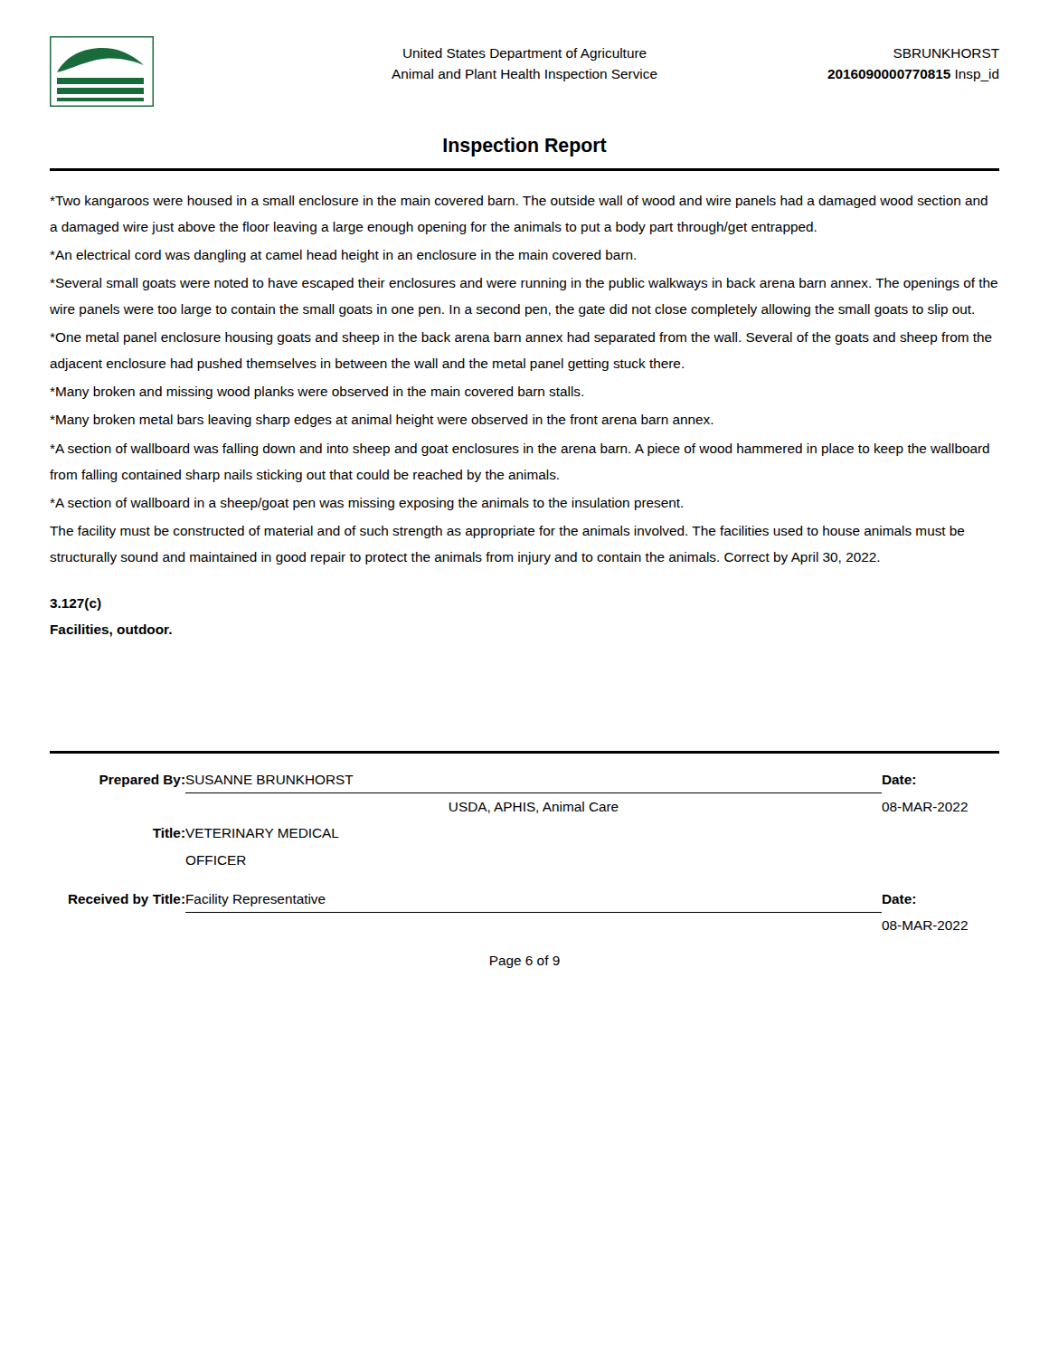United States Department of Agriculture
Animal and Plant Health Inspection Service
SBRUNKHORST
2016090000770815 Insp_id
Inspection Report
*Two kangaroos were housed in a small enclosure in the main covered barn. The outside wall of wood and wire panels had a damaged wood section and a damaged wire just above the floor leaving a large enough opening for the animals to put a body part through/get entrapped.
*An electrical cord was dangling at camel head height in an enclosure in the main covered barn.
*Several small goats were noted to have escaped their enclosures and were running in the public walkways in back arena barn annex. The openings of the wire panels were too large to contain the small goats in one pen. In a second pen, the gate did not close completely allowing the small goats to slip out.
*One metal panel enclosure housing goats and sheep in the back arena barn annex had separated from the wall. Several of the goats and sheep from the adjacent enclosure had pushed themselves in between the wall and the metal panel getting stuck there.
*Many broken and missing wood planks were observed in the main covered barn stalls.
*Many broken metal bars leaving sharp edges at animal height were observed in the front arena barn annex.
*A section of wallboard was falling down and into sheep and goat enclosures in the arena barn. A piece of wood hammered in place to keep the wallboard from falling contained sharp nails sticking out that could be reached by the animals.
*A section of wallboard in a sheep/goat pen was missing exposing the animals to the insulation present.
The facility must be constructed of material and of such strength as appropriate for the animals involved. The facilities used to house animals must be structurally sound and maintained in good repair to protect the animals from injury and to contain the animals. Correct by April 30, 2022.
3.127(c)
Facilities, outdoor.
| Prepared By: | SUSANNE BRUNKHORST | Date: |
| | USDA, APHIS, Animal Care | 08-MAR-2022 |
| Title: | VETERINARY MEDICAL OFFICER | |
| Received by Title: | Facility Representative | Date: |
| | | 08-MAR-2022 |
Page 6 of 9